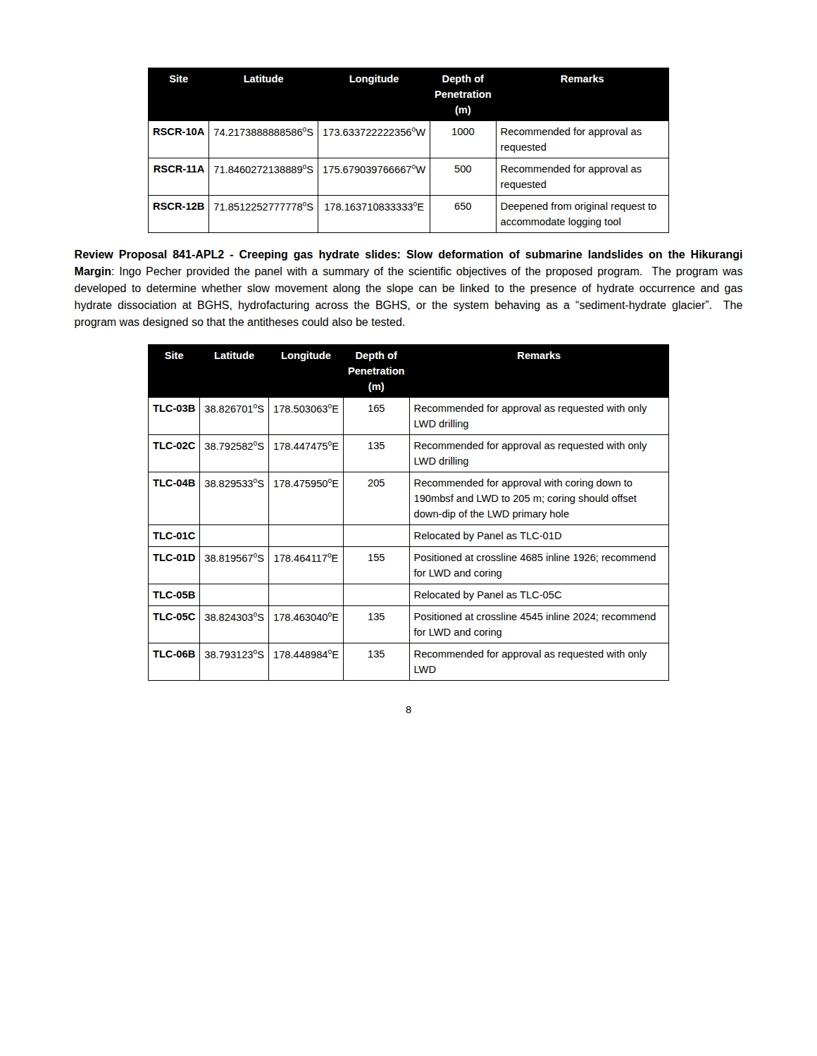| Site | Latitude | Longitude | Depth of Penetration (m) | Remarks |
| --- | --- | --- | --- | --- |
| RSCR-10A | 74.2173888888586 o S | 173.633722222356 o W | 1000 | Recommended for approval as requested |
| RSCR-11A | 71.8460272138889 o S | 175.679039766667 o W | 500 | Recommended for approval as requested |
| RSCR-12B | 71.8512252777778 o S | 178.163710833333 o E | 650 | Deepened from original request to accommodate logging tool |
Review Proposal 841-APL2 - Creeping gas hydrate slides: Slow deformation of submarine landslides on the Hikurangi Margin: Ingo Pecher provided the panel with a summary of the scientific objectives of the proposed program. The program was developed to determine whether slow movement along the slope can be linked to the presence of hydrate occurrence and gas hydrate dissociation at BGHS, hydrofacturing across the BGHS, or the system behaving as a “sediment-hydrate glacier”. The program was designed so that the antitheses could also be tested.
| Site | Latitude | Longitude | Depth of Penetration (m) | Remarks |
| --- | --- | --- | --- | --- |
| TLC-03B | 38.826701 o S | 178.503063 o E | 165 | Recommended for approval as requested with only LWD drilling |
| TLC-02C | 38.792582 o S | 178.447475 o E | 135 | Recommended for approval as requested with only LWD drilling |
| TLC-04B | 38.829533 o S | 178.475950 o E | 205 | Recommended for approval with coring down to 190mbsf and LWD to 205 m; coring should offset down-dip of the LWD primary hole |
| TLC-01C | | | | Relocated by Panel as TLC-01D |
| TLC-01D | 38.819567 o S | 178.464117 o E | 155 | Positioned at crossline 4685 inline 1926; recommend for LWD and coring |
| TLC-05B | | | | Relocated by Panel as TLC-05C |
| TLC-05C | 38.824303 o S | 178.463040 o E | 135 | Positioned at crossline 4545 inline 2024; recommend for LWD and coring |
| TLC-06B | 38.793123 o S | 178.448984 o E | 135 | Recommended for approval as requested with only LWD |
8